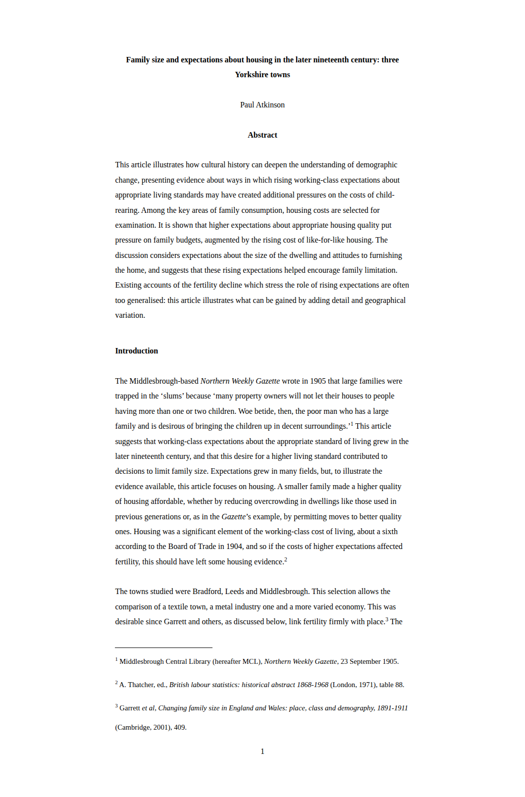Family size and expectations about housing in the later nineteenth century: three
Yorkshire towns
Paul Atkinson
Abstract
This article illustrates how cultural history can deepen the understanding of demographic change, presenting evidence about ways in which rising working-class expectations about appropriate living standards may have created additional pressures on the costs of child-rearing. Among the key areas of family consumption, housing costs are selected for examination. It is shown that higher expectations about appropriate housing quality put pressure on family budgets, augmented by the rising cost of like-for-like housing. The discussion considers expectations about the size of the dwelling and attitudes to furnishing the home, and suggests that these rising expectations helped encourage family limitation. Existing accounts of the fertility decline which stress the role of rising expectations are often too generalised: this article illustrates what can be gained by adding detail and geographical variation.
Introduction
The Middlesbrough-based Northern Weekly Gazette wrote in 1905 that large families were trapped in the ‘slums’ because ‘many property owners will not let their houses to people having more than one or two children. Woe betide, then, the poor man who has a large family and is desirous of bringing the children up in decent surroundings.’1 This article suggests that working-class expectations about the appropriate standard of living grew in the later nineteenth century, and that this desire for a higher living standard contributed to decisions to limit family size. Expectations grew in many fields, but, to illustrate the evidence available, this article focuses on housing. A smaller family made a higher quality of housing affordable, whether by reducing overcrowding in dwellings like those used in previous generations or, as in the Gazette’s example, by permitting moves to better quality ones. Housing was a significant element of the working-class cost of living, about a sixth according to the Board of Trade in 1904, and so if the costs of higher expectations affected fertility, this should have left some housing evidence.2
The towns studied were Bradford, Leeds and Middlesbrough. This selection allows the comparison of a textile town, a metal industry one and a more varied economy. This was desirable since Garrett and others, as discussed below, link fertility firmly with place.3 The
1 Middlesbrough Central Library (hereafter MCL), Northern Weekly Gazette, 23 September 1905.
2 A. Thatcher, ed., British labour statistics: historical abstract 1868-1968 (London, 1971), table 88.
3 Garrett et al, Changing family size in England and Wales: place, class and demography, 1891-1911
(Cambridge, 2001), 409.
1